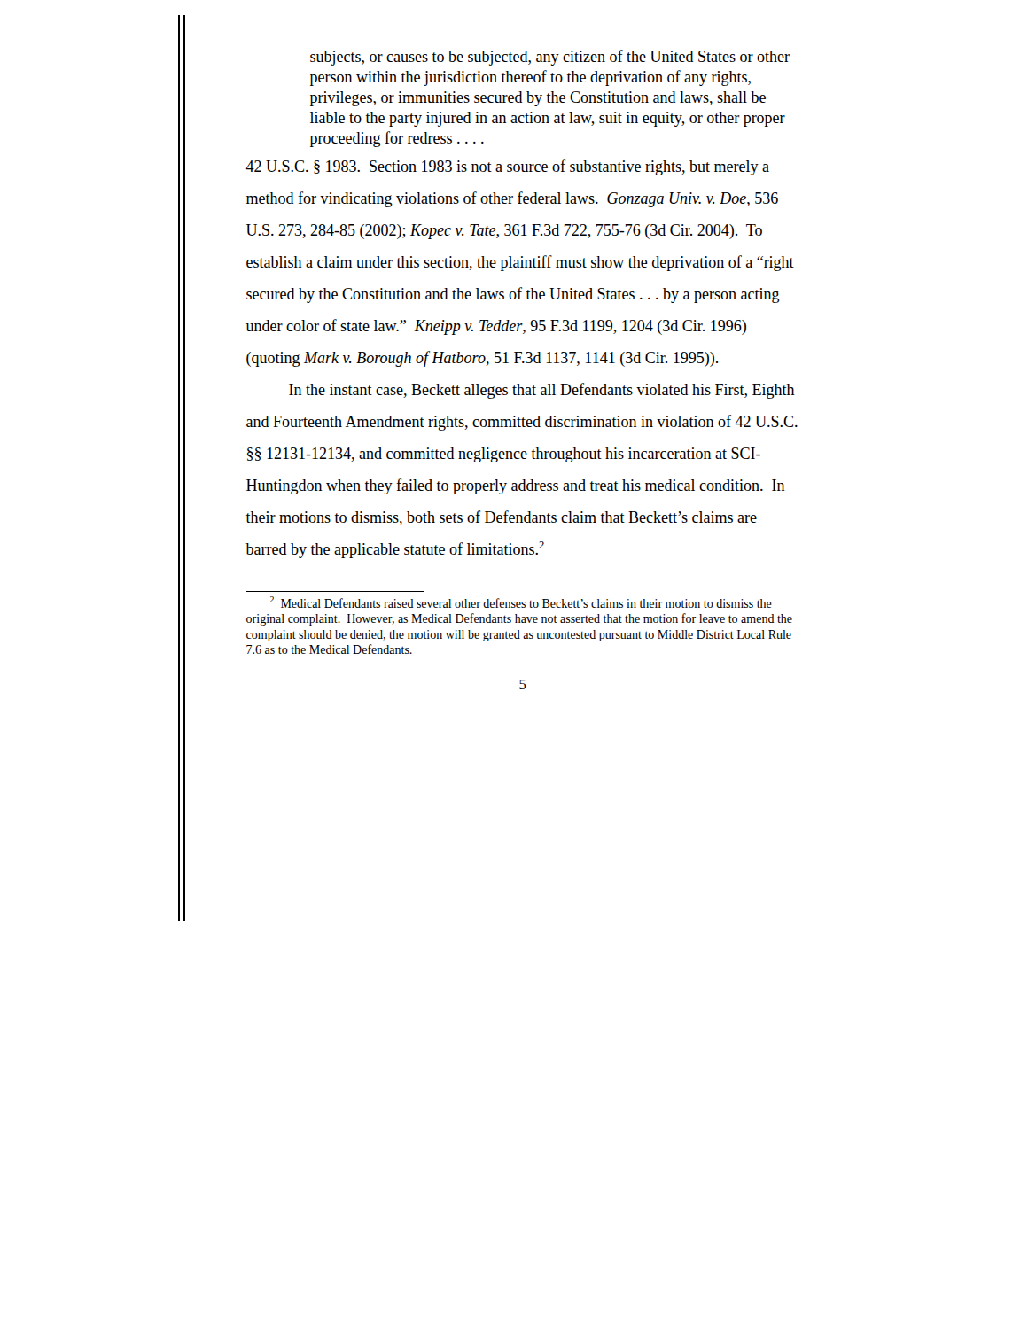subjects, or causes to be subjected, any citizen of the United States or other person within the jurisdiction thereof to the deprivation of any rights, privileges, or immunities secured by the Constitution and laws, shall be liable to the party injured in an action at law, suit in equity, or other proper proceeding for redress . . . .
42 U.S.C. § 1983. Section 1983 is not a source of substantive rights, but merely a method for vindicating violations of other federal laws. Gonzaga Univ. v. Doe, 536 U.S. 273, 284-85 (2002); Kopec v. Tate, 361 F.3d 722, 755-76 (3d Cir. 2004). To establish a claim under this section, the plaintiff must show the deprivation of a “right secured by the Constitution and the laws of the United States . . . by a person acting under color of state law.” Kneipp v. Tedder, 95 F.3d 1199, 1204 (3d Cir. 1996) (quoting Mark v. Borough of Hatboro, 51 F.3d 1137, 1141 (3d Cir. 1995)).
In the instant case, Beckett alleges that all Defendants violated his First, Eighth and Fourteenth Amendment rights, committed discrimination in violation of 42 U.S.C. §§ 12131-12134, and committed negligence throughout his incarceration at SCI-Huntingdon when they failed to properly address and treat his medical condition. In their motions to dismiss, both sets of Defendants claim that Beckett’s claims are barred by the applicable statute of limitations.2
2 Medical Defendants raised several other defenses to Beckett’s claims in their motion to dismiss the original complaint. However, as Medical Defendants have not asserted that the motion for leave to amend the complaint should be denied, the motion will be granted as uncontested pursuant to Middle District Local Rule 7.6 as to the Medical Defendants.
5